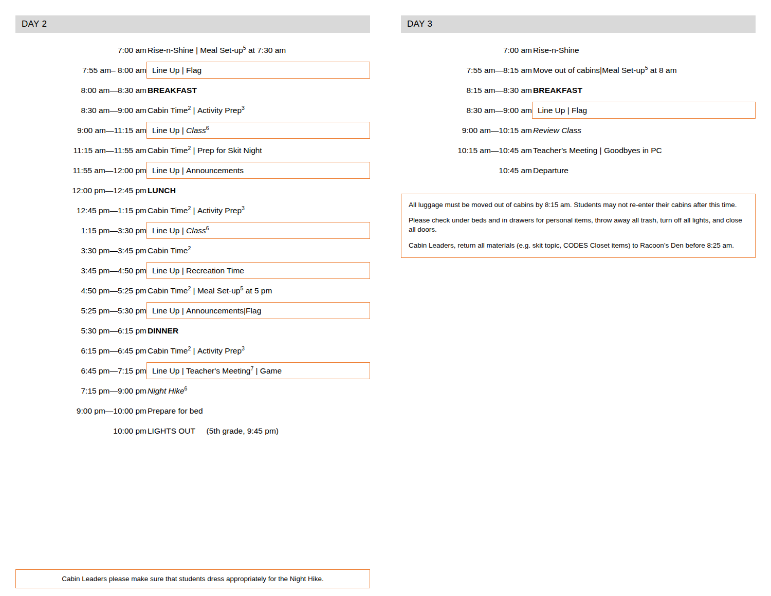DAY 2
| 7:00 am | Rise-n-Shine / Meal Set-up 5 at 7:30 am |
| 7:55 am– 8:00 am | Line Up / Flag |
| 8:00 am—8:30 am | BREAKFAST |
| 8:30 am—9:00 am | Cabin Time 2 / Activity Prep 3 |
| 9:00 am—11:15 am | Line Up / Class 6 |
| 11:15 am—11:55 am | Cabin Time 2 / Prep for Skit Night |
| 11:55 am—12:00 pm | Line Up / Announcements |
| 12:00 pm—12:45 pm | LUNCH |
| 12:45 pm—1:15 pm | Cabin Time 2 / Activity Prep 3 |
| 1:15 pm—3:30 pm | Line Up / Class 6 |
| 3:30 pm—3:45 pm | Cabin Time 2 |
| 3:45 pm—4:50 pm | Line Up / Recreation Time |
| 4:50 pm—5:25 pm | Cabin Time 2 / Meal Set-up 5 at 5 pm |
| 5:25 pm—5:30 pm | Line Up / Announcements/Flag |
| 5:30 pm—6:15 pm | DINNER |
| 6:15 pm—6:45 pm | Cabin Time 2 / Activity Prep 3 |
| 6:45 pm—7:15 pm | Line Up / Teacher's Meeting 7 / Game |
| 7:15 pm—9:00 pm | Night Hike 6 |
| 9:00 pm—10:00 pm | Prepare for bed |
| 10:00 pm | LIGHTS OUT (5th grade, 9:45 pm) |
DAY 3
| 7:00 am | Rise-n-Shine |
| 7:55 am—8:15 am | Move out of cabins/Meal Set-up 5 at 8 am |
| 8:15 am—8:30 am | BREAKFAST |
| 8:30 am—9:00 am | Line Up / Flag |
| 9:00 am—10:15 am | Review Class |
| 10:15 am—10:45 am | Teacher's Meeting / Goodbyes in PC |
| 10:45 am | Departure |
All luggage must be moved out of cabins by 8:15 am. Students may not re-enter their cabins after this time.
Please check under beds and in drawers for personal items, throw away all trash, turn off all lights, and close all doors.
Cabin Leaders, return all materials (e.g. skit topic, CODES Closet items) to Racoon’s Den before 8:25 am.
Cabin Leaders please make sure that students dress appropriately for the Night Hike.